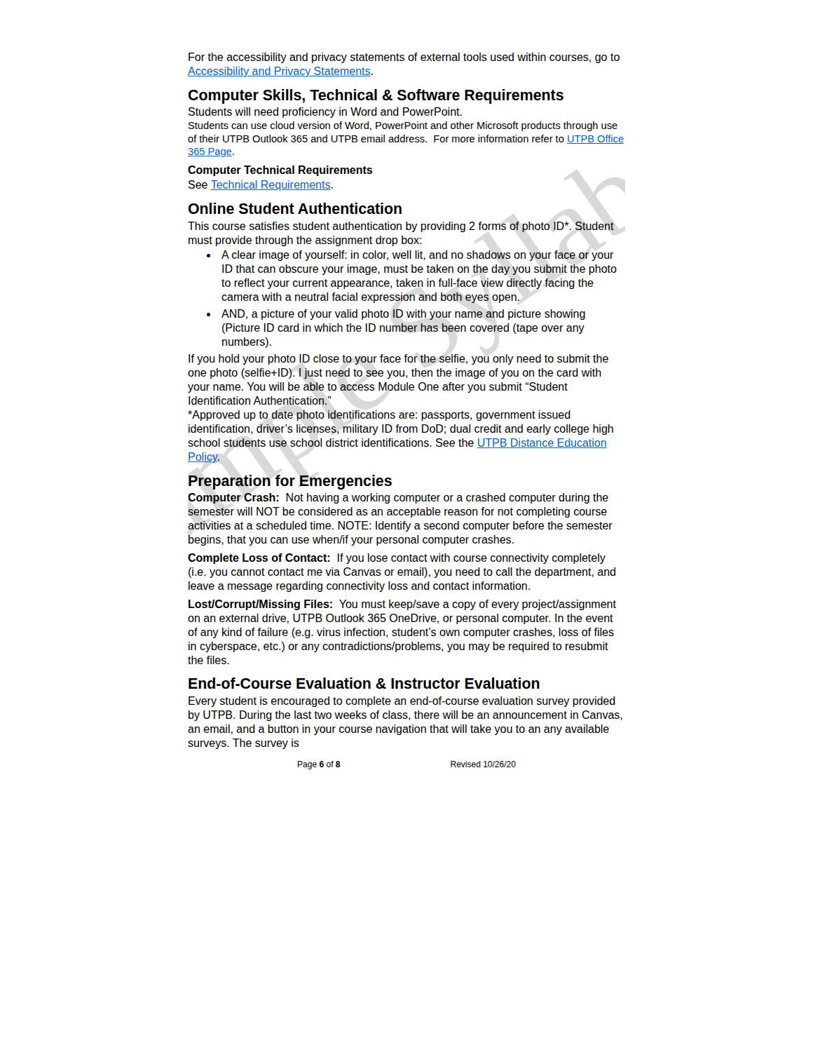Sample Syllabus
For the accessibility and privacy statements of external tools used within courses, go to Accessibility and Privacy Statements.
Computer Skills, Technical & Software Requirements
Students will need proficiency in Word and PowerPoint.
Students can use cloud version of Word, PowerPoint and other Microsoft products through use of their UTPB Outlook 365 and UTPB email address. For more information refer to UTPB Office 365 Page.
Computer Technical Requirements
See Technical Requirements.
Online Student Authentication
This course satisfies student authentication by providing 2 forms of photo ID*. Student must provide through the assignment drop box:
A clear image of yourself: in color, well lit, and no shadows on your face or your ID that can obscure your image, must be taken on the day you submit the photo to reflect your current appearance, taken in full-face view directly facing the camera with a neutral facial expression and both eyes open.
AND, a picture of your valid photo ID with your name and picture showing (Picture ID card in which the ID number has been covered (tape over any numbers).
If you hold your photo ID close to your face for the selfie, you only need to submit the one photo (selfie+ID). I just need to see you, then the image of you on the card with your name. You will be able to access Module One after you submit “Student Identification Authentication.”
*Approved up to date photo identifications are: passports, government issued identification, driver’s licenses, military ID from DoD; dual credit and early college high school students use school district identifications. See the UTPB Distance Education Policy.
Preparation for Emergencies
Computer Crash: Not having a working computer or a crashed computer during the semester will NOT be considered as an acceptable reason for not completing course activities at a scheduled time. NOTE: Identify a second computer before the semester begins, that you can use when/if your personal computer crashes.
Complete Loss of Contact: If you lose contact with course connectivity completely (i.e. you cannot contact me via Canvas or email), you need to call the department, and leave a message regarding connectivity loss and contact information.
Lost/Corrupt/Missing Files: You must keep/save a copy of every project/assignment on an external drive, UTPB Outlook 365 OneDrive, or personal computer. In the event of any kind of failure (e.g. virus infection, student’s own computer crashes, loss of files in cyberspace, etc.) or any contradictions/problems, you may be required to resubmit the files.
End-of-Course Evaluation & Instructor Evaluation
Every student is encouraged to complete an end-of-course evaluation survey provided by UTPB. During the last two weeks of class, there will be an announcement in Canvas, an email, and a button in your course navigation that will take you to an any available surveys. The survey is
Page 6 of 8 Revised 10/26/20